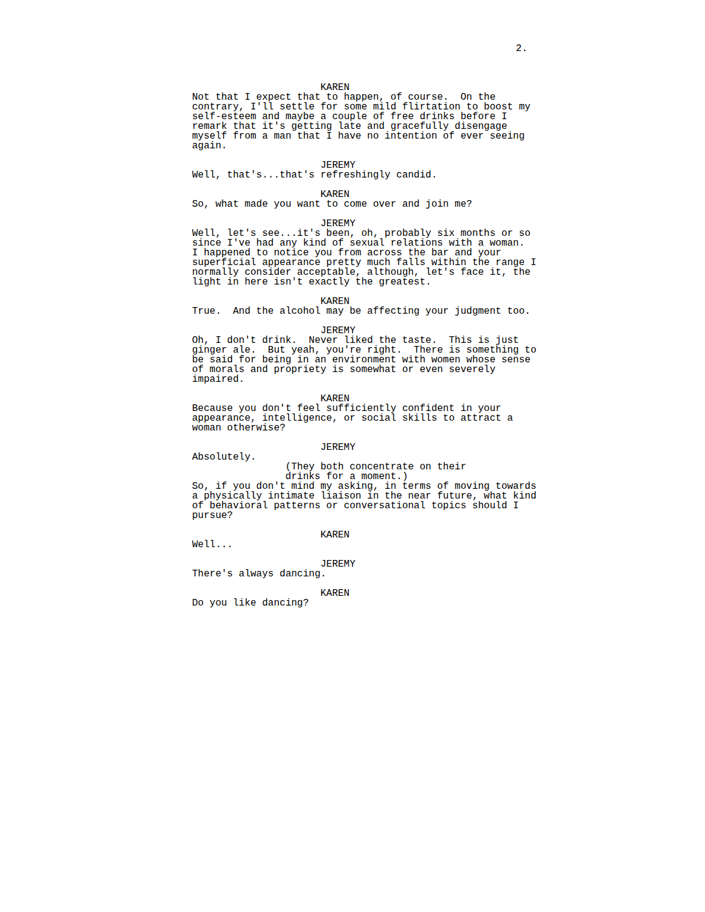2.
KAREN
Not that I expect that to happen, of course. On the contrary, I'll settle for some mild flirtation to boost my self-esteem and maybe a couple of free drinks before I remark that it's getting late and gracefully disengage myself from a man that I have no intention of ever seeing again.
JEREMY
Well, that's...that's refreshingly candid.
KAREN
So, what made you want to come over and join me?
JEREMY
Well, let's see...it's been, oh, probably six months or so since I've had any kind of sexual relations with a woman. I happened to notice you from across the bar and your superficial appearance pretty much falls within the range I normally consider acceptable, although, let's face it, the light in here isn't exactly the greatest.
KAREN
True. And the alcohol may be affecting your judgment too.
JEREMY
Oh, I don't drink. Never liked the taste. This is just ginger ale. But yeah, you're right. There is something to be said for being in an environment with women whose sense of morals and propriety is somewhat or even severely impaired.
KAREN
Because you don't feel sufficiently confident in your appearance, intelligence, or social skills to attract a woman otherwise?
JEREMY
Absolutely.
(They both concentrate on their drinks for a moment.)
So, if you don't mind my asking, in terms of moving towards a physically intimate liaison in the near future, what kind of behavioral patterns or conversational topics should I pursue?
KAREN
Well...
JEREMY
There's always dancing.
KAREN
Do you like dancing?